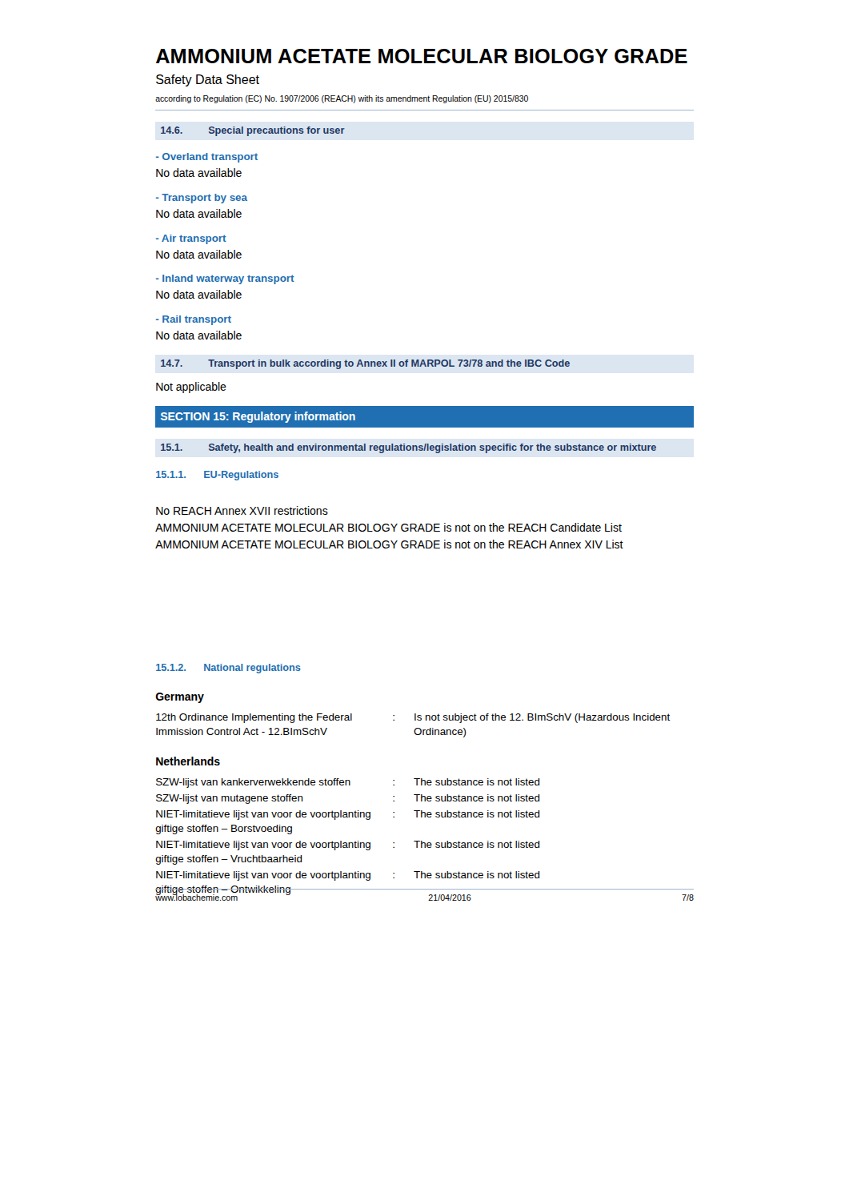AMMONIUM ACETATE MOLECULAR BIOLOGY GRADE
Safety Data Sheet
according to Regulation (EC) No. 1907/2006 (REACH) with its amendment Regulation (EU) 2015/830
14.6. Special precautions for user
- Overland transport
No data available
- Transport by sea
No data available
- Air transport
No data available
- Inland waterway transport
No data available
- Rail transport
No data available
14.7. Transport in bulk according to Annex II of MARPOL 73/78 and the IBC Code
Not applicable
SECTION 15: Regulatory information
15.1. Safety, health and environmental regulations/legislation specific for the substance or mixture
15.1.1. EU-Regulations
No REACH Annex XVII restrictions
AMMONIUM ACETATE MOLECULAR BIOLOGY GRADE is not on the REACH Candidate List
AMMONIUM ACETATE MOLECULAR BIOLOGY GRADE is not on the REACH Annex XIV List
15.1.2. National regulations
Germany
| 12th Ordinance Implementing the Federal Immission Control Act - 12.BImSchV | : | Is not subject of the 12. BImSchV (Hazardous Incident Ordinance) |
Netherlands
| SZW-lijst van kankerverwekkende stoffen | : | The substance is not listed |
| SZW-lijst van mutagene stoffen | : | The substance is not listed |
| NIET-limitatieve lijst van voor de voortplanting giftige stoffen – Borstvoeding | : | The substance is not listed |
| NIET-limitatieve lijst van voor de voortplanting giftige stoffen – Vruchtbaarheid | : | The substance is not listed |
| NIET-limitatieve lijst van voor de voortplanting giftige stoffen – Ontwikkeling | : | The substance is not listed |
www.lobachemie.com
21/04/2016
7/8